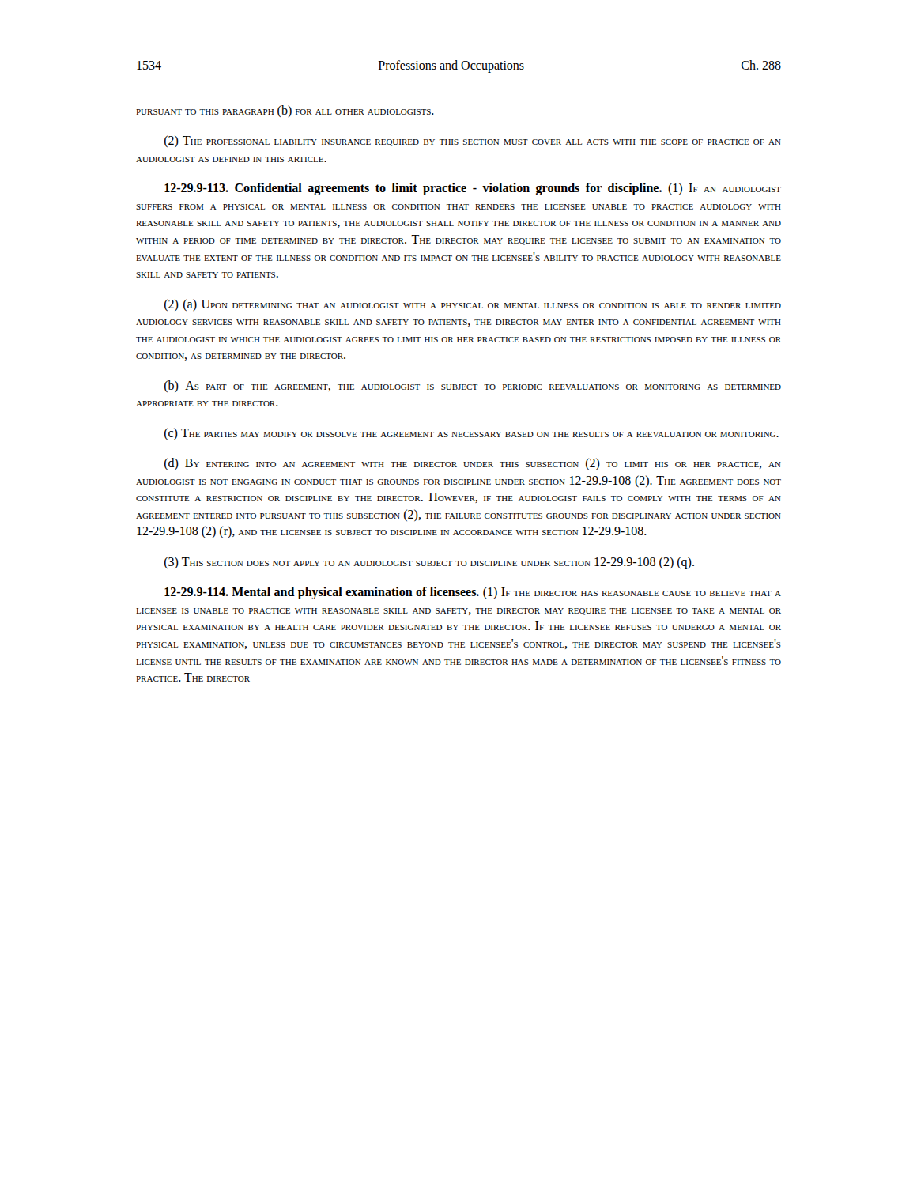1534 Professions and Occupations Ch. 288
pursuant to this paragraph (b) for all other audiologists.
(2) The professional liability insurance required by this section must cover all acts with the scope of practice of an audiologist as defined in this article.
12-29.9-113. Confidential agreements to limit practice - violation grounds for discipline. (1) If an audiologist suffers from a physical or mental illness or condition that renders the licensee unable to practice audiology with reasonable skill and safety to patients, the audiologist shall notify the director of the illness or condition in a manner and within a period of time determined by the director. The director may require the licensee to submit to an examination to evaluate the extent of the illness or condition and its impact on the licensee's ability to practice audiology with reasonable skill and safety to patients.
(2) (a) Upon determining that an audiologist with a physical or mental illness or condition is able to render limited audiology services with reasonable skill and safety to patients, the director may enter into a confidential agreement with the audiologist in which the audiologist agrees to limit his or her practice based on the restrictions imposed by the illness or condition, as determined by the director.
(b) As part of the agreement, the audiologist is subject to periodic reevaluations or monitoring as determined appropriate by the director.
(c) The parties may modify or dissolve the agreement as necessary based on the results of a reevaluation or monitoring.
(d) By entering into an agreement with the director under this subsection (2) to limit his or her practice, an audiologist is not engaging in conduct that is grounds for discipline under section 12-29.9-108 (2). The agreement does not constitute a restriction or discipline by the director. However, if the audiologist fails to comply with the terms of an agreement entered into pursuant to this subsection (2), the failure constitutes grounds for disciplinary action under section 12-29.9-108 (2) (r), and the licensee is subject to discipline in accordance with section 12-29.9-108.
(3) This section does not apply to an audiologist subject to discipline under section 12-29.9-108 (2) (q).
12-29.9-114. Mental and physical examination of licensees. (1) If the director has reasonable cause to believe that a licensee is unable to practice with reasonable skill and safety, the director may require the licensee to take a mental or physical examination by a health care provider designated by the director. If the licensee refuses to undergo a mental or physical examination, unless due to circumstances beyond the licensee's control, the director may suspend the licensee's license until the results of the examination are known and the director has made a determination of the licensee's fitness to practice. The director